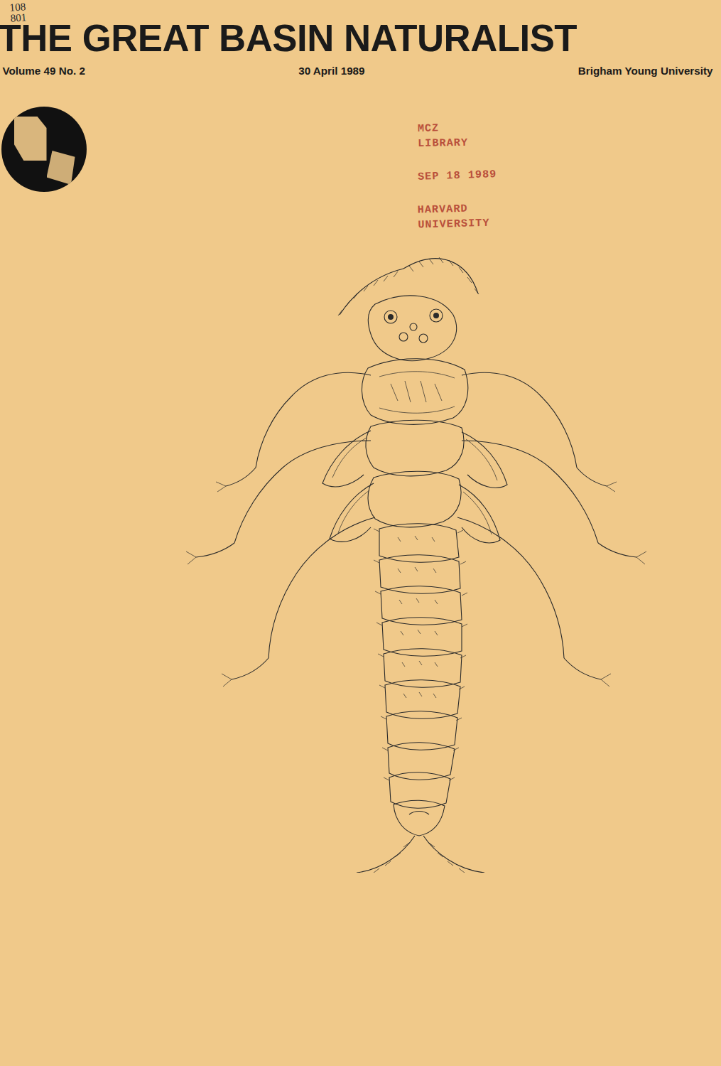108 801
THE GREAT BASIN NATURALIST
Volume 49 No. 2
30 April 1989
Brigham Young University
MCZ
Library
Sep 18 1989
Harvard
University
Line drawing of a stonefly nymph Pen-and-ink dorsal view of an aquatic insect nymph with long antennae, six legs, segmented abdomen, and two long caudal filaments.